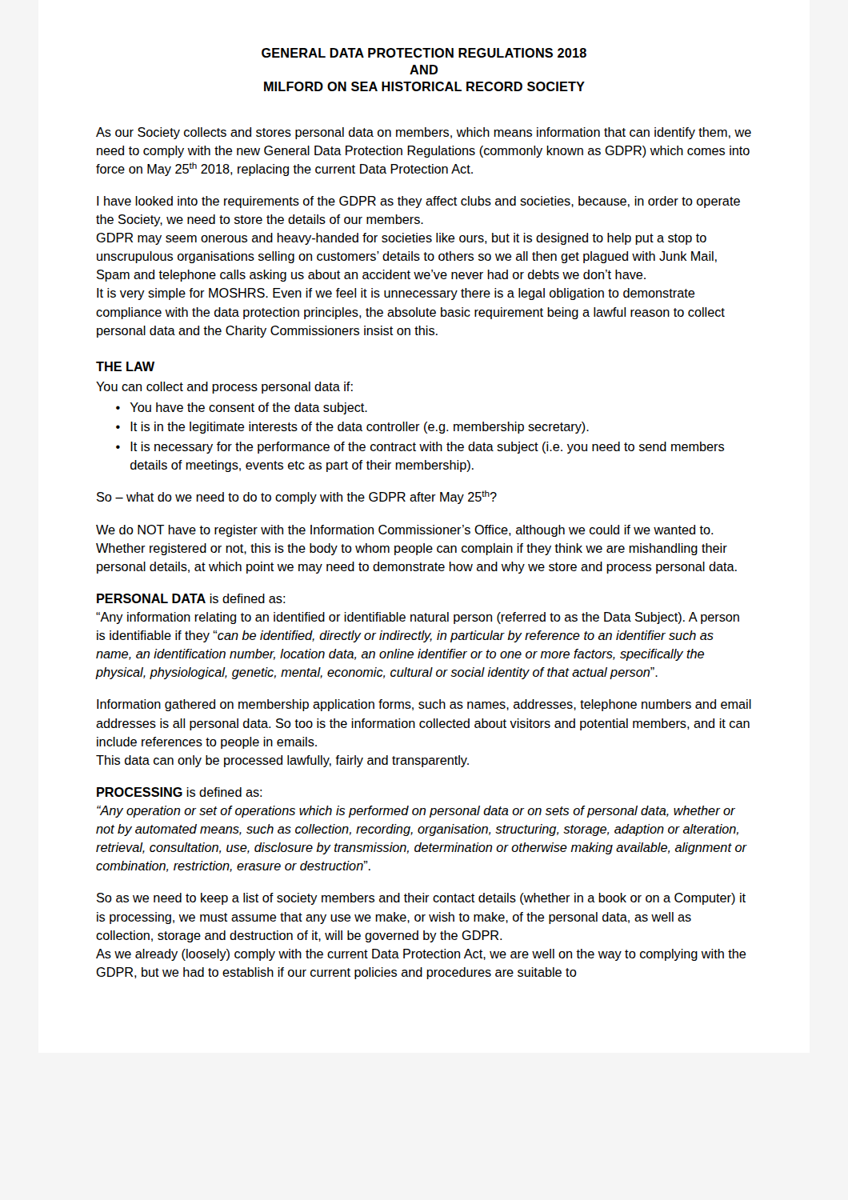GENERAL DATA PROTECTION REGULATIONS 2018
AND
MILFORD ON SEA HISTORICAL RECORD SOCIETY
As our Society collects and stores personal data on members, which means information that can identify them, we need to comply with the new General Data Protection Regulations (commonly known as GDPR) which comes into force on May 25th 2018, replacing the current Data Protection Act.
I have looked into the requirements of the GDPR as they affect clubs and societies, because, in order to operate the Society, we need to store the details of our members.
GDPR may seem onerous and heavy-handed for societies like ours, but it is designed to help put a stop to unscrupulous organisations selling on customers’ details to others so we all then get plagued with Junk Mail, Spam and telephone calls asking us about an accident we’ve never had or debts we don’t have.
It is very simple for MOSHRS. Even if we feel it is unnecessary there is a legal obligation to demonstrate compliance with the data protection principles, the absolute basic requirement being a lawful reason to collect personal data and the Charity Commissioners insist on this.
THE LAW
You can collect and process personal data if:
You have the consent of the data subject.
It is in the legitimate interests of the data controller (e.g. membership secretary).
It is necessary for the performance of the contract with the data subject (i.e. you need to send members details of meetings, events etc as part of their membership).
So – what do we need to do to comply with the GDPR after May 25th?
We do NOT have to register with the Information Commissioner’s Office, although we could if we wanted to. Whether registered or not, this is the body to whom people can complain if they think we are mishandling their personal details, at which point we may need to demonstrate how and why we store and process personal data.
PERSONAL DATA is defined as:
“Any information relating to an identified or identifiable natural person (referred to as the Data Subject). A person is identifiable if they “can be identified, directly or indirectly, in particular by reference to an identifier such as name, an identification number, location data, an online identifier or to one or more factors, specifically the physical, physiological, genetic, mental, economic, cultural or social identity of that actual person”.
Information gathered on membership application forms, such as names, addresses, telephone numbers and email addresses is all personal data. So too is the information collected about visitors and potential members, and it can include references to people in emails.
This data can only be processed lawfully, fairly and transparently.
PROCESSING is defined as:
“Any operation or set of operations which is performed on personal data or on sets of personal data, whether or not by automated means, such as collection, recording, organisation, structuring, storage, adaption or alteration, retrieval, consultation, use, disclosure by transmission, determination or otherwise making available, alignment or combination, restriction, erasure or destruction”.
So as we need to keep a list of society members and their contact details (whether in a book or on a Computer) it is processing, we must assume that any use we make, or wish to make, of the personal data, as well as collection, storage and destruction of it, will be governed by the GDPR.
As we already (loosely) comply with the current Data Protection Act, we are well on the way to complying with the GDPR, but we had to establish if our current policies and procedures are suitable to